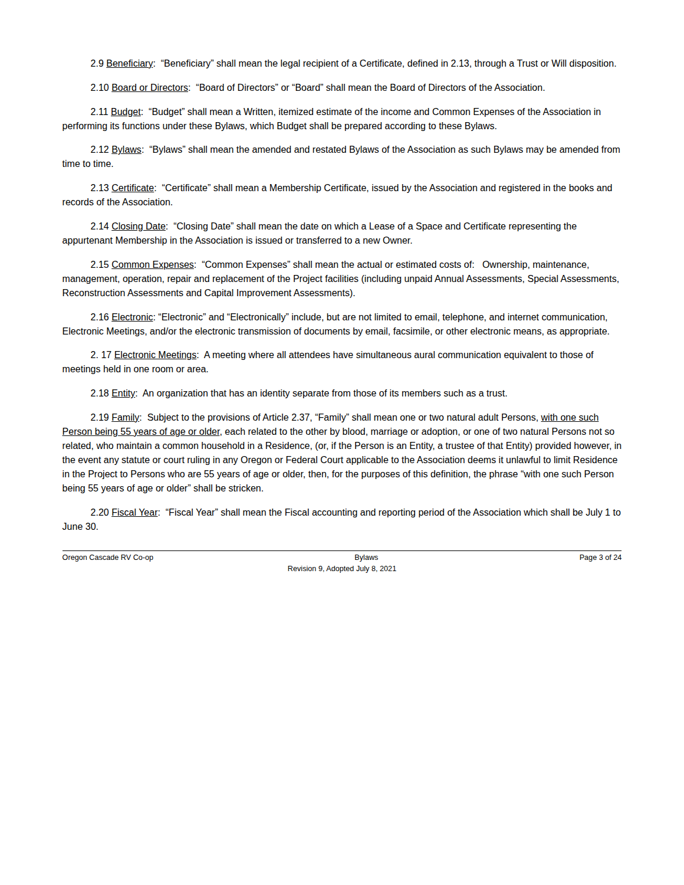2.9 Beneficiary: “Beneficiary” shall mean the legal recipient of a Certificate, defined in 2.13, through a Trust or Will disposition.
2.10 Board or Directors: “Board of Directors” or “Board” shall mean the Board of Directors of the Association.
2.11 Budget: “Budget” shall mean a Written, itemized estimate of the income and Common Expenses of the Association in performing its functions under these Bylaws, which Budget shall be prepared according to these Bylaws.
2.12 Bylaws: “Bylaws” shall mean the amended and restated Bylaws of the Association as such Bylaws may be amended from time to time.
2.13 Certificate: “Certificate” shall mean a Membership Certificate, issued by the Association and registered in the books and records of the Association.
2.14 Closing Date: “Closing Date” shall mean the date on which a Lease of a Space and Certificate representing the appurtenant Membership in the Association is issued or transferred to a new Owner.
2.15 Common Expenses: “Common Expenses” shall mean the actual or estimated costs of: Ownership, maintenance, management, operation, repair and replacement of the Project facilities (including unpaid Annual Assessments, Special Assessments, Reconstruction Assessments and Capital Improvement Assessments).
2.16 Electronic: “Electronic” and “Electronically” include, but are not limited to email, telephone, and internet communication, Electronic Meetings, and/or the electronic transmission of documents by email, facsimile, or other electronic means, as appropriate.
2. 17 Electronic Meetings: A meeting where all attendees have simultaneous aural communication equivalent to those of meetings held in one room or area.
2.18 Entity: An organization that has an identity separate from those of its members such as a trust.
2.19 Family: Subject to the provisions of Article 2.37, “Family” shall mean one or two natural adult Persons, with one such Person being 55 years of age or older, each related to the other by blood, marriage or adoption, or one of two natural Persons not so related, who maintain a common household in a Residence, (or, if the Person is an Entity, a trustee of that Entity) provided however, in the event any statute or court ruling in any Oregon or Federal Court applicable to the Association deems it unlawful to limit Residence in the Project to Persons who are 55 years of age or older, then, for the purposes of this definition, the phrase “with one such Person being 55 years of age or older” shall be stricken.
2.20 Fiscal Year: “Fiscal Year” shall mean the Fiscal accounting and reporting period of the Association which shall be July 1 to June 30.
Oregon Cascade RV Co-op Bylaws Page 3 of 24
Revision 9, Adopted July 8, 2021